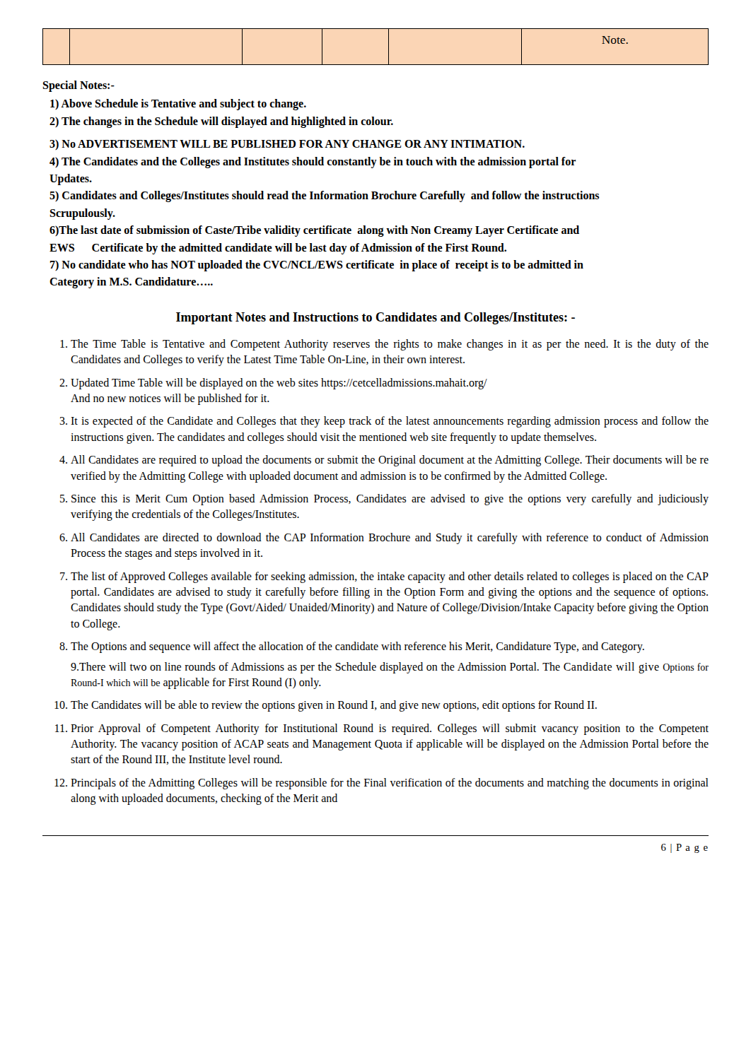| | | | | | Note. |
Special Notes:-
1) Above Schedule is Tentative and subject to change.
2) The changes in the Schedule will displayed and highlighted in colour.
3) No ADVERTISEMENT WILL BE PUBLISHED FOR ANY CHANGE OR ANY INTIMATION.
4) The Candidates and the Colleges and Institutes should constantly be in touch with the admission portal for
Updates.
5) Candidates and Colleges/Institutes should read the Information Brochure Carefully and follow the instructions
Scrupulously.
6)The last date of submission of Caste/Tribe validity certificate along with Non Creamy Layer Certificate and
EWS Certificate by the admitted candidate will be last day of Admission of the First Round.
7) No candidate who has NOT uploaded the CVC/NCL/EWS certificate in place of receipt is to be admitted in
Category in M.S. Candidature…..
Important Notes and Instructions to Candidates and Colleges/Institutes: -
The Time Table is Tentative and Competent Authority reserves the rights to make changes in it as per the need. It is the duty of the Candidates and Colleges to verify the Latest Time Table On-Line, in their own interest.
Updated Time Table will be displayed on the web sites https://cetcelladmissions.mahait.org/
And no new notices will be published for it.
It is expected of the Candidate and Colleges that they keep track of the latest announcements regarding admission process and follow the instructions given. The candidates and colleges should visit the mentioned web site frequently to update themselves.
All Candidates are required to upload the documents or submit the Original document at the Admitting College. Their documents will be re verified by the Admitting College with uploaded document and admission is to be confirmed by the Admitted College.
Since this is Merit Cum Option based Admission Process, Candidates are advised to give the options very carefully and judiciously verifying the credentials of the Colleges/Institutes.
All Candidates are directed to download the CAP Information Brochure and Study it carefully with reference to conduct of Admission Process the stages and steps involved in it.
The list of Approved Colleges available for seeking admission, the intake capacity and other details related to colleges is placed on the CAP portal. Candidates are advised to study it carefully before filling in the Option Form and giving the options and the sequence of options. Candidates should study the Type (Govt/Aided/ Unaided/Minority) and Nature of College/Division/Intake Capacity before giving the Option to College.
The Options and sequence will affect the allocation of the candidate with reference his Merit, Candidature Type, and Category.
9.There will two on line rounds of Admissions as per the Schedule displayed on the Admission Portal. The Candidate will give Options for Round-I which will be applicable for First Round (I) only.
The Candidates will be able to review the options given in Round I, and give new options, edit options for Round II.
Prior Approval of Competent Authority for Institutional Round is required. Colleges will submit vacancy position to the Competent Authority. The vacancy position of ACAP seats and Management Quota if applicable will be displayed on the Admission Portal before the start of the Round III, the Institute level round.
Principals of the Admitting Colleges will be responsible for the Final verification of the documents and matching the documents in original along with uploaded documents, checking of the Merit and
6 | P a g e